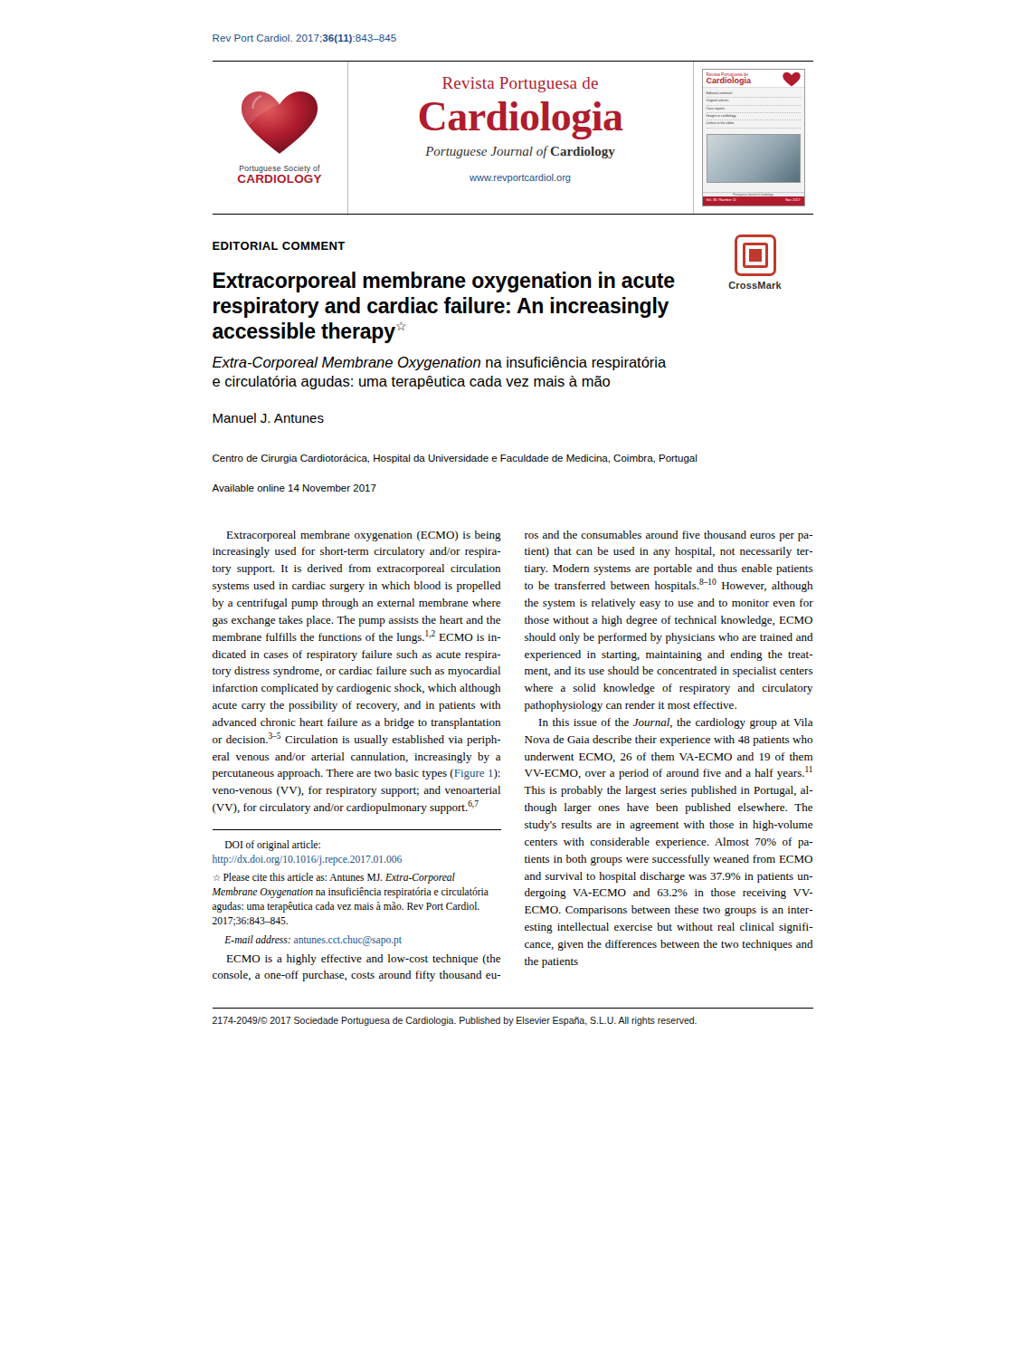Rev Port Cardiol. 2017;36(11):843–845
Portuguese Society of
CARDIOLOGY
Revista Portuguesa de
Cardiologia
Portuguese Journal of Cardiology
www.revportcardiol.org
Revista Portuguesa de
Cardiologia
Editorial comment
Original articles
Case reports
Images in cardiology
Letters to the editor
Portuguese Journal of Cardiology
Vol. 36 / Number 11 Nov 2017
CrossMark
EDITORIAL COMMENT
Extracorporeal membrane oxygenation in acute respiratory and cardiac failure: An increasingly accessible therapy☆
Extra-Corporeal Membrane Oxygenation na insuficiência respiratória e circulatória agudas: uma terapêutica cada vez mais à mão
Manuel J. Antunes
Centro de Cirurgia Cardiotorácica, Hospital da Universidade e Faculdade de Medicina, Coimbra, Portugal
Available online 14 November 2017
Extracorporeal membrane oxygenation (ECMO) is being increasingly used for short-term circulatory and/or respiratory support. It is derived from extracorporeal circulation systems used in cardiac surgery in which blood is propelled by a centrifugal pump through an external membrane where gas exchange takes place. The pump assists the heart and the membrane fulfills the functions of the lungs.1,2 ECMO is indicated in cases of respiratory failure such as acute respiratory distress syndrome, or cardiac failure such as myocardial infarction complicated by cardiogenic shock, which although acute carry the possibility of recovery, and in patients with advanced chronic heart failure as a bridge to transplantation or decision.3–5 Circulation is usually established via peripheral venous and/or arterial cannulation, increasingly by a percutaneous approach. There are two basic types (Figure 1): veno-venous (VV), for respiratory support; and venoarterial (VV), for circulatory and/or cardiopulmonary support.6,7
DOI of original article: http://dx.doi.org/10.1016/j.repce.2017.01.006
☆ Please cite this article as: Antunes MJ. Extra-Corporeal Membrane Oxygenation na insuficiência respiratória e circulatória agudas: uma terapêutica cada vez mais à mão. Rev Port Cardiol. 2017;36:843–845.
E-mail address: antunes.cct.chuc@sapo.pt
ECMO is a highly effective and low-cost technique (the console, a one-off purchase, costs around fifty thousand euros and the consumables around five thousand euros per patient) that can be used in any hospital, not necessarily tertiary. Modern systems are portable and thus enable patients to be transferred between hospitals.8–10 However, although the system is relatively easy to use and to monitor even for those without a high degree of technical knowledge, ECMO should only be performed by physicians who are trained and experienced in starting, maintaining and ending the treatment, and its use should be concentrated in specialist centers where a solid knowledge of respiratory and circulatory pathophysiology can render it most effective.
In this issue of the Journal, the cardiology group at Vila Nova de Gaia describe their experience with 48 patients who underwent ECMO, 26 of them VA-ECMO and 19 of them VV-ECMO, over a period of around five and a half years.11 This is probably the largest series published in Portugal, although larger ones have been published elsewhere. The study's results are in agreement with those in high-volume centers with considerable experience. Almost 70% of patients in both groups were successfully weaned from ECMO and survival to hospital discharge was 37.9% in patients undergoing VA-ECMO and 63.2% in those receiving VV-ECMO. Comparisons between these two groups is an interesting intellectual exercise but without real clinical significance, given the differences between the two techniques and the patients
2174-2049/© 2017 Sociedade Portuguesa de Cardiologia. Published by Elsevier España, S.L.U. All rights reserved.